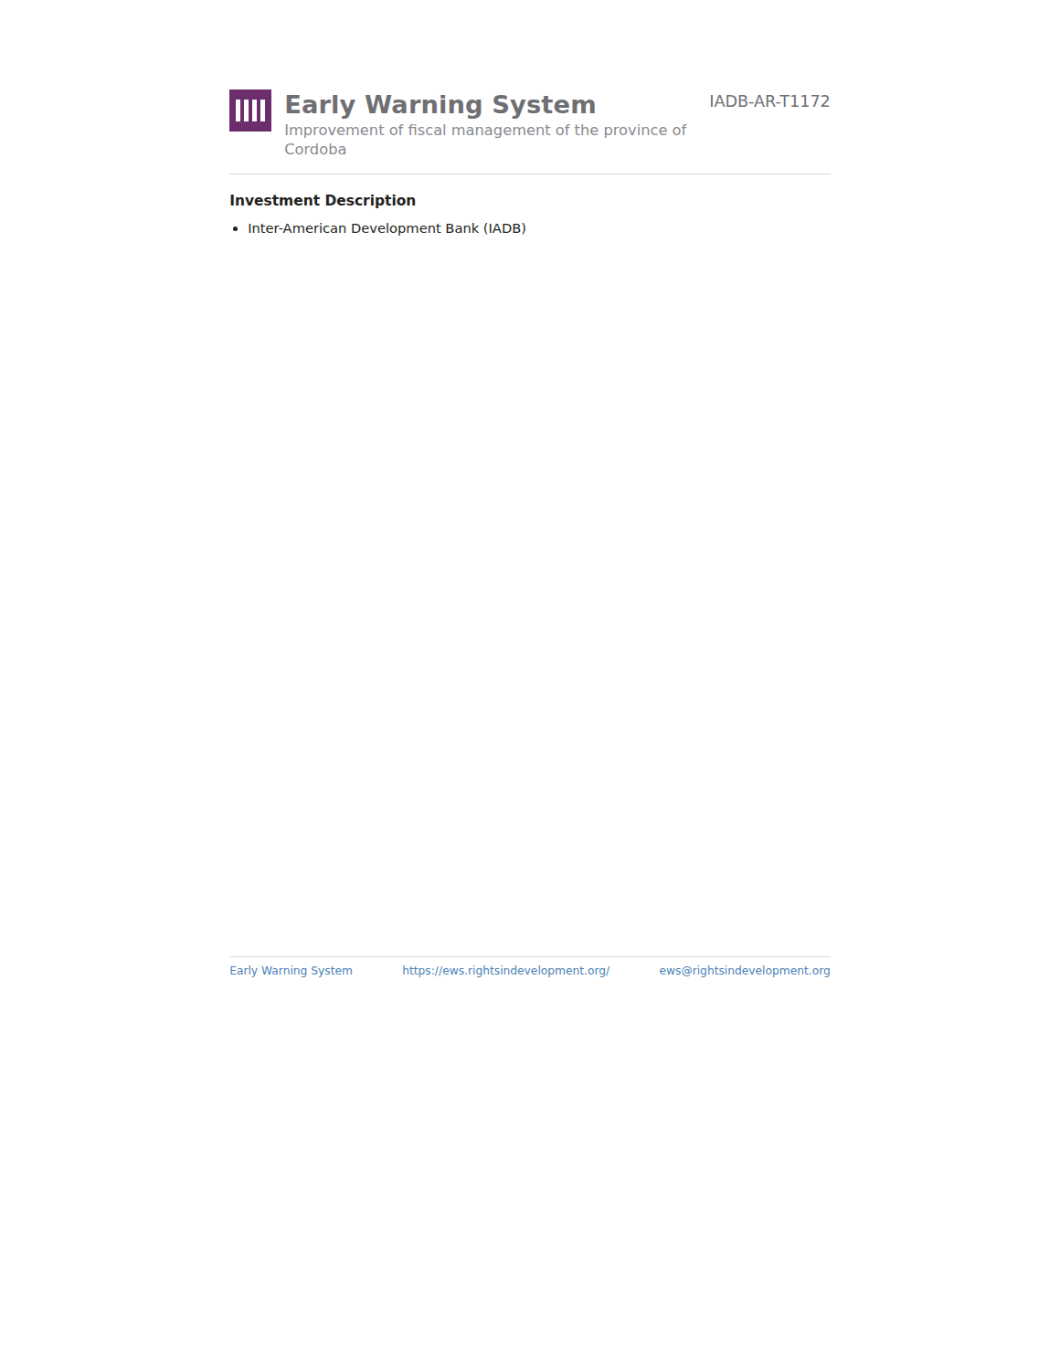Early Warning System
Improvement of fiscal management of the province of Cordoba
IADB-AR-T1172
Investment Description
Inter-American Development Bank (IADB)
Early Warning System
https://ews.rightsindevelopment.org/
ews@rightsindevelopment.org